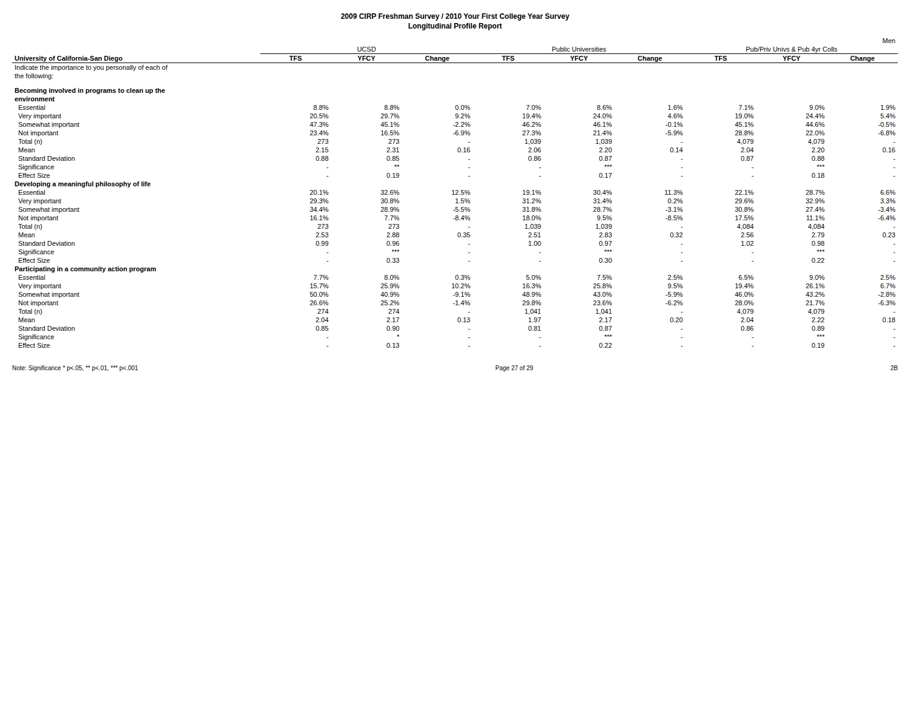2009 CIRP Freshman Survey / 2010 Your First College Year Survey
Longitudinal Profile Report
| | Men |
| | UCSD | Public Universities | Pub/Priv Univs & Pub 4yr Colls |
| University of California-San Diego | TFS | YFCY | Change | TFS | YFCY | Change | TFS | YFCY | Change |
| Indicate the importance to you personally of each of | |
| the following: | |
| Becoming involved in programs to clean up the | |
| environment | |
| Essential | 8.8% | 8.8% | 0.0% | 7.0% | 8.6% | 1.6% | 7.1% | 9.0% | 1.9% |
| Very important | 20.5% | 29.7% | 9.2% | 19.4% | 24.0% | 4.6% | 19.0% | 24.4% | 5.4% |
| Somewhat important | 47.3% | 45.1% | -2.2% | 46.2% | 46.1% | -0.1% | 45.1% | 44.6% | -0.5% |
| Not important | 23.4% | 16.5% | -6.9% | 27.3% | 21.4% | -5.9% | 28.8% | 22.0% | -6.8% |
| Total (n) | 273 | 273 | - | 1,039 | 1,039 | - | 4,079 | 4,079 | - |
| Mean | 2.15 | 2.31 | 0.16 | 2.06 | 2.20 | 0.14 | 2.04 | 2.20 | 0.16 |
| Standard Deviation | 0.88 | 0.85 | - | 0.86 | 0.87 | - | 0.87 | 0.88 | - |
| Significance | - | ** | - | - | *** | - | - | *** | - |
| Effect Size | - | 0.19 | - | - | 0.17 | - | - | 0.18 | - |
| Developing a meaningful philosophy of life | |
| Essential | 20.1% | 32.6% | 12.5% | 19.1% | 30.4% | 11.3% | 22.1% | 28.7% | 6.6% |
| Very important | 29.3% | 30.8% | 1.5% | 31.2% | 31.4% | 0.2% | 29.6% | 32.9% | 3.3% |
| Somewhat important | 34.4% | 28.9% | -5.5% | 31.8% | 28.7% | -3.1% | 30.8% | 27.4% | -3.4% |
| Not important | 16.1% | 7.7% | -8.4% | 18.0% | 9.5% | -8.5% | 17.5% | 11.1% | -6.4% |
| Total (n) | 273 | 273 | - | 1,039 | 1,039 | - | 4,084 | 4,084 | - |
| Mean | 2.53 | 2.88 | 0.35 | 2.51 | 2.83 | 0.32 | 2.56 | 2.79 | 0.23 |
| Standard Deviation | 0.99 | 0.96 | - | 1.00 | 0.97 | - | 1.02 | 0.98 | - |
| Significance | - | *** | - | - | *** | - | - | *** | - |
| Effect Size | - | 0.33 | - | - | 0.30 | - | - | 0.22 | - |
| Participating in a community action program | |
| Essential | 7.7% | 8.0% | 0.3% | 5.0% | 7.5% | 2.5% | 6.5% | 9.0% | 2.5% |
| Very important | 15.7% | 25.9% | 10.2% | 16.3% | 25.8% | 9.5% | 19.4% | 26.1% | 6.7% |
| Somewhat important | 50.0% | 40.9% | -9.1% | 48.9% | 43.0% | -5.9% | 46.0% | 43.2% | -2.8% |
| Not important | 26.6% | 25.2% | -1.4% | 29.8% | 23.6% | -6.2% | 28.0% | 21.7% | -6.3% |
| Total (n) | 274 | 274 | - | 1,041 | 1,041 | - | 4,079 | 4,079 | - |
| Mean | 2.04 | 2.17 | 0.13 | 1.97 | 2.17 | 0.20 | 2.04 | 2.22 | 0.18 |
| Standard Deviation | 0.85 | 0.90 | - | 0.81 | 0.87 | - | 0.86 | 0.89 | - |
| Significance | - | * | - | - | *** | - | - | *** | - |
| Effect Size | - | 0.13 | - | - | 0.22 | - | - | 0.19 | - |
Note: Significance * p<.05, ** p<.01, *** p<.001
Page 27 of 29
2B